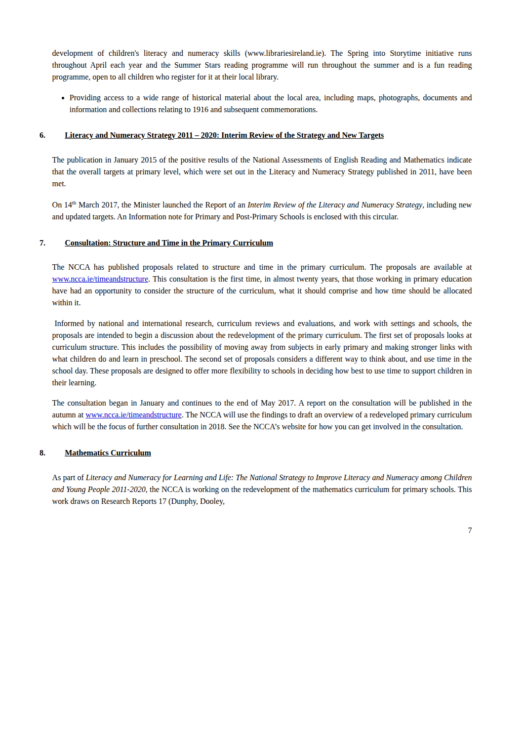development of children's literacy and numeracy skills (www.librariesireland.ie). The Spring into Storytime initiative runs throughout April each year and the Summer Stars reading programme will run throughout the summer and is a fun reading programme, open to all children who register for it at their local library.
Providing access to a wide range of historical material about the local area, including maps, photographs, documents and information and collections relating to 1916 and subsequent commemorations.
6. Literacy and Numeracy Strategy 2011 – 2020: Interim Review of the Strategy and New Targets
The publication in January 2015 of the positive results of the National Assessments of English Reading and Mathematics indicate that the overall targets at primary level, which were set out in the Literacy and Numeracy Strategy published in 2011, have been met.
On 14th March 2017, the Minister launched the Report of an Interim Review of the Literacy and Numeracy Strategy, including new and updated targets. An Information note for Primary and Post-Primary Schools is enclosed with this circular.
7. Consultation: Structure and Time in the Primary Curriculum
The NCCA has published proposals related to structure and time in the primary curriculum. The proposals are available at www.ncca.ie/timeandstructure. This consultation is the first time, in almost twenty years, that those working in primary education have had an opportunity to consider the structure of the curriculum, what it should comprise and how time should be allocated within it.
Informed by national and international research, curriculum reviews and evaluations, and work with settings and schools, the proposals are intended to begin a discussion about the redevelopment of the primary curriculum. The first set of proposals looks at curriculum structure. This includes the possibility of moving away from subjects in early primary and making stronger links with what children do and learn in preschool. The second set of proposals considers a different way to think about, and use time in the school day. These proposals are designed to offer more flexibility to schools in deciding how best to use time to support children in their learning.
The consultation began in January and continues to the end of May 2017. A report on the consultation will be published in the autumn at www.ncca.ie/timeandstructure. The NCCA will use the findings to draft an overview of a redeveloped primary curriculum which will be the focus of further consultation in 2018. See the NCCA’s website for how you can get involved in the consultation.
8. Mathematics Curriculum
As part of Literacy and Numeracy for Learning and Life: The National Strategy to Improve Literacy and Numeracy among Children and Young People 2011-2020, the NCCA is working on the redevelopment of the mathematics curriculum for primary schools. This work draws on Research Reports 17 (Dunphy, Dooley,
7